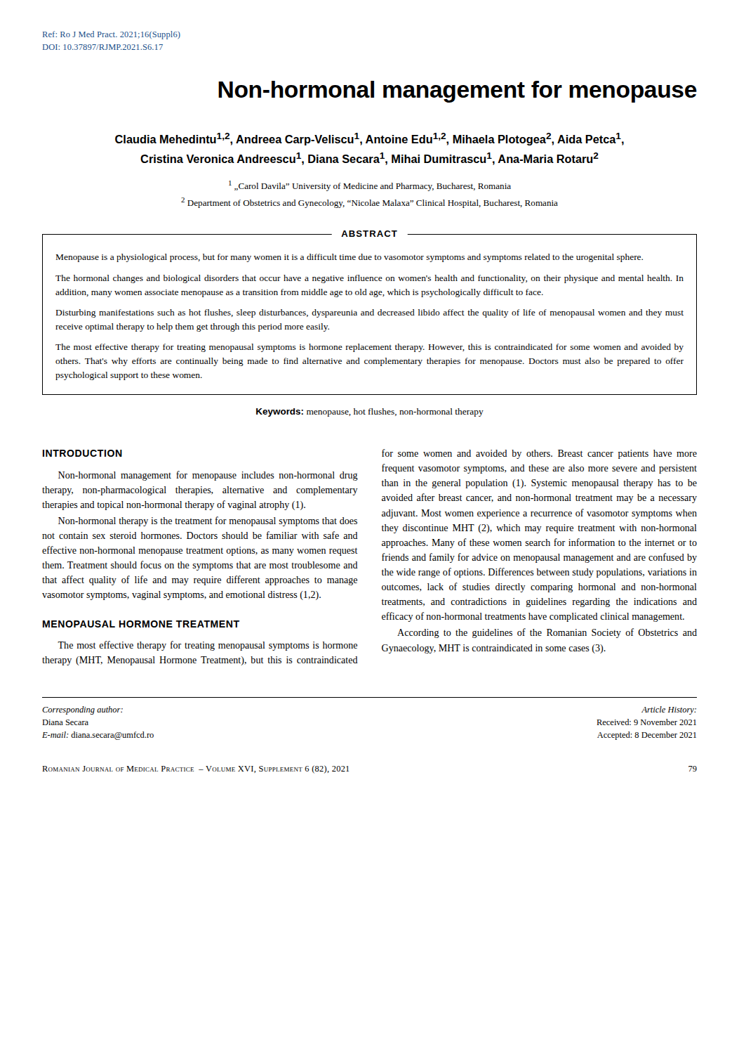Ref: Ro J Med Pract. 2021;16(Suppl6)
DOI: 10.37897/RJMP.2021.S6.17
Non-hormonal management for menopause
Claudia Mehedintu1,2, Andreea Carp-Veliscu1, Antoine Edu1,2, Mihaela Plotogea2, Aida Petca1,
Cristina Veronica Andreescu1, Diana Secara1, Mihai Dumitrascu1, Ana-Maria Rotaru2
1 „Carol Davila” University of Medicine and Pharmacy, Bucharest, Romania
2 Department of Obstetrics and Gynecology, “Nicolae Malaxa” Clinical Hospital, Bucharest, Romania
ABSTRACT
Menopause is a physiological process, but for many women it is a difficult time due to vasomotor symptoms and symptoms related to the urogenital sphere.
The hormonal changes and biological disorders that occur have a negative influence on women's health and functionality, on their physique and mental health. In addition, many women associate menopause as a transition from middle age to old age, which is psychologically difficult to face.
Disturbing manifestations such as hot flushes, sleep disturbances, dyspareunia and decreased libido affect the quality of life of menopausal women and they must receive optimal therapy to help them get through this period more easily.
The most effective therapy for treating menopausal symptoms is hormone replacement therapy. However, this is contraindicated for some women and avoided by others. That's why efforts are continually being made to find alternative and complementary therapies for menopause. Doctors must also be prepared to offer psychological support to these women.
Keywords: menopause, hot flushes, non-hormonal therapy
INTRODUCTION
Non-hormonal management for menopause includes non-hormonal drug therapy, non-pharmacological therapies, alternative and complementary therapies and topical non-hormonal therapy of vaginal atrophy (1).
Non-hormonal therapy is the treatment for menopausal symptoms that does not contain sex steroid hormones. Doctors should be familiar with safe and effective non-hormonal menopause treatment options, as many women request them. Treatment should focus on the symptoms that are most troublesome and that affect quality of life and may require different approaches to manage vasomotor symptoms, vaginal symptoms, and emotional distress (1,2).
MENOPAUSAL HORMONE TREATMENT
The most effective therapy for treating menopausal symptoms is hormone therapy (MHT, Menopausal Hormone Treatment), but this is contraindicated for some women and avoided by others. Breast cancer patients have more frequent vasomotor symptoms, and these are also more severe and persistent than in the general population (1). Systemic menopausal therapy has to be avoided after breast cancer, and non-hormonal treatment may be a necessary adjuvant. Most women experience a recurrence of vasomotor symptoms when they discontinue MHT (2), which may require treatment with non-hormonal approaches. Many of these women search for information to the internet or to friends and family for advice on menopausal management and are confused by the wide range of options. Differences between study populations, variations in outcomes, lack of studies directly comparing hormonal and non-hormonal treatments, and contradictions in guidelines regarding the indications and efficacy of non-hormonal treatments have complicated clinical management.
According to the guidelines of the Romanian Society of Obstetrics and Gynaecology, MHT is contraindicated in some cases (3).
Corresponding author:
Diana Secara
E-mail: diana.secara@umfcd.ro
Article History:
Received: 9 November 2021
Accepted: 8 December 2021
Romanian Journal of Medical Practice – Volume XVI, Supplement 6 (82), 2021 79